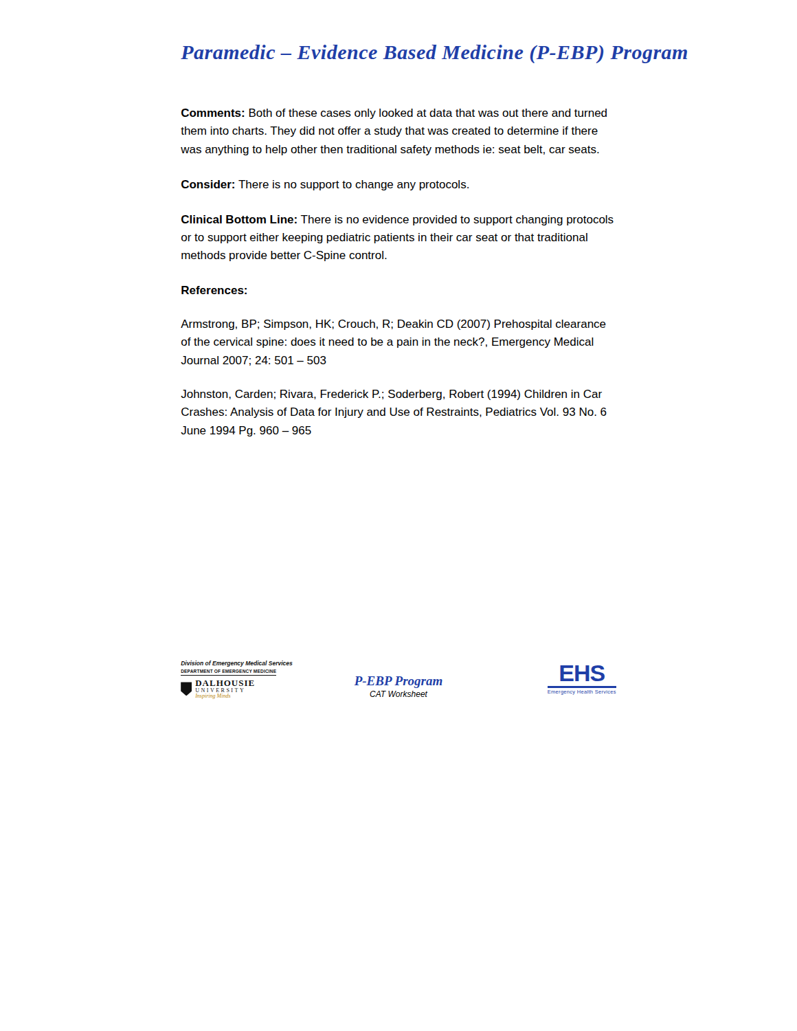Paramedic – Evidence Based Medicine (P-EBP) Program
Comments: Both of these cases only looked at data that was out there and turned them into charts. They did not offer a study that was created to determine if there was anything to help other then traditional safety methods ie: seat belt, car seats.
Consider: There is no support to change any protocols.
Clinical Bottom Line: There is no evidence provided to support changing protocols or to support either keeping pediatric patients in their car seat or that traditional methods provide better C-Spine control.
References:
Armstrong, BP; Simpson, HK; Crouch, R; Deakin CD (2007) Prehospital clearance of the cervical spine: does it need to be a pain in the neck?, Emergency Medical Journal 2007; 24: 501 – 503
Johnston, Carden; Rivara, Frederick P.; Soderberg, Robert (1994) Children in Car Crashes: Analysis of Data for Injury and Use of Restraints, Pediatrics Vol. 93 No. 6 June 1994 Pg. 960 – 965
Division of Emergency Medical Services
DEPARTMENT OF EMERGENCY MEDICINE
DALHOUSIE
UNIVERSITY
Inspiring Minds
P-EBP Program
CAT Worksheet
EHS
Emergency Health Services